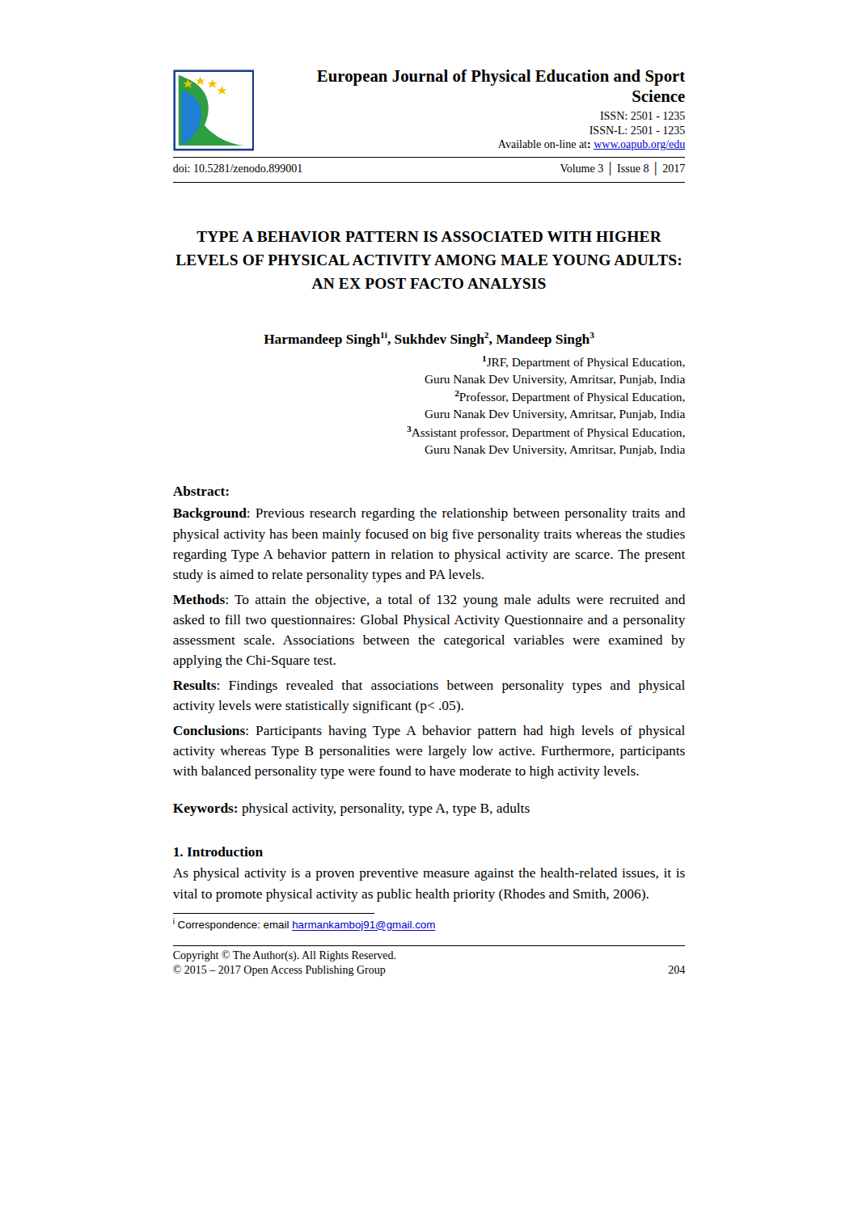European Journal of Physical Education and Sport Science
ISSN: 2501 - 1235
ISSN-L: 2501 - 1235
Available on-line at: www.oapub.org/edu
doi: 10.5281/zenodo.899001
Volume 3 │ Issue 8 │ 2017
Type A behavior pattern is associated with higher levels of physical activity among male young adults: an ex post facto analysis
Harmandeep Singh1i, Sukhdev Singh2, Mandeep Singh3
1JRF, Department of Physical Education,
Guru Nanak Dev University, Amritsar, Punjab, India
2Professor, Department of Physical Education,
Guru Nanak Dev University, Amritsar, Punjab, India
3Assistant professor, Department of Physical Education,
Guru Nanak Dev University, Amritsar, Punjab, India
Abstract:
Background: Previous research regarding the relationship between personality traits and physical activity has been mainly focused on big five personality traits whereas the studies regarding Type A behavior pattern in relation to physical activity are scarce. The present study is aimed to relate personality types and PA levels.
Methods: To attain the objective, a total of 132 young male adults were recruited and asked to fill two questionnaires: Global Physical Activity Questionnaire and a personality assessment scale. Associations between the categorical variables were examined by applying the Chi-Square test.
Results: Findings revealed that associations between personality types and physical activity levels were statistically significant (p< .05).
Conclusions: Participants having Type A behavior pattern had high levels of physical activity whereas Type B personalities were largely low active. Furthermore, participants with balanced personality type were found to have moderate to high activity levels.
Keywords: physical activity, personality, type A, type B, adults
1. Introduction
As physical activity is a proven preventive measure against the health-related issues, it is vital to promote physical activity as public health priority (Rhodes and Smith, 2006).
i Correspondence: email harmankamboj91@gmail.com
Copyright © The Author(s). All Rights Reserved.
© 2015 – 2017 Open Access Publishing Group
204